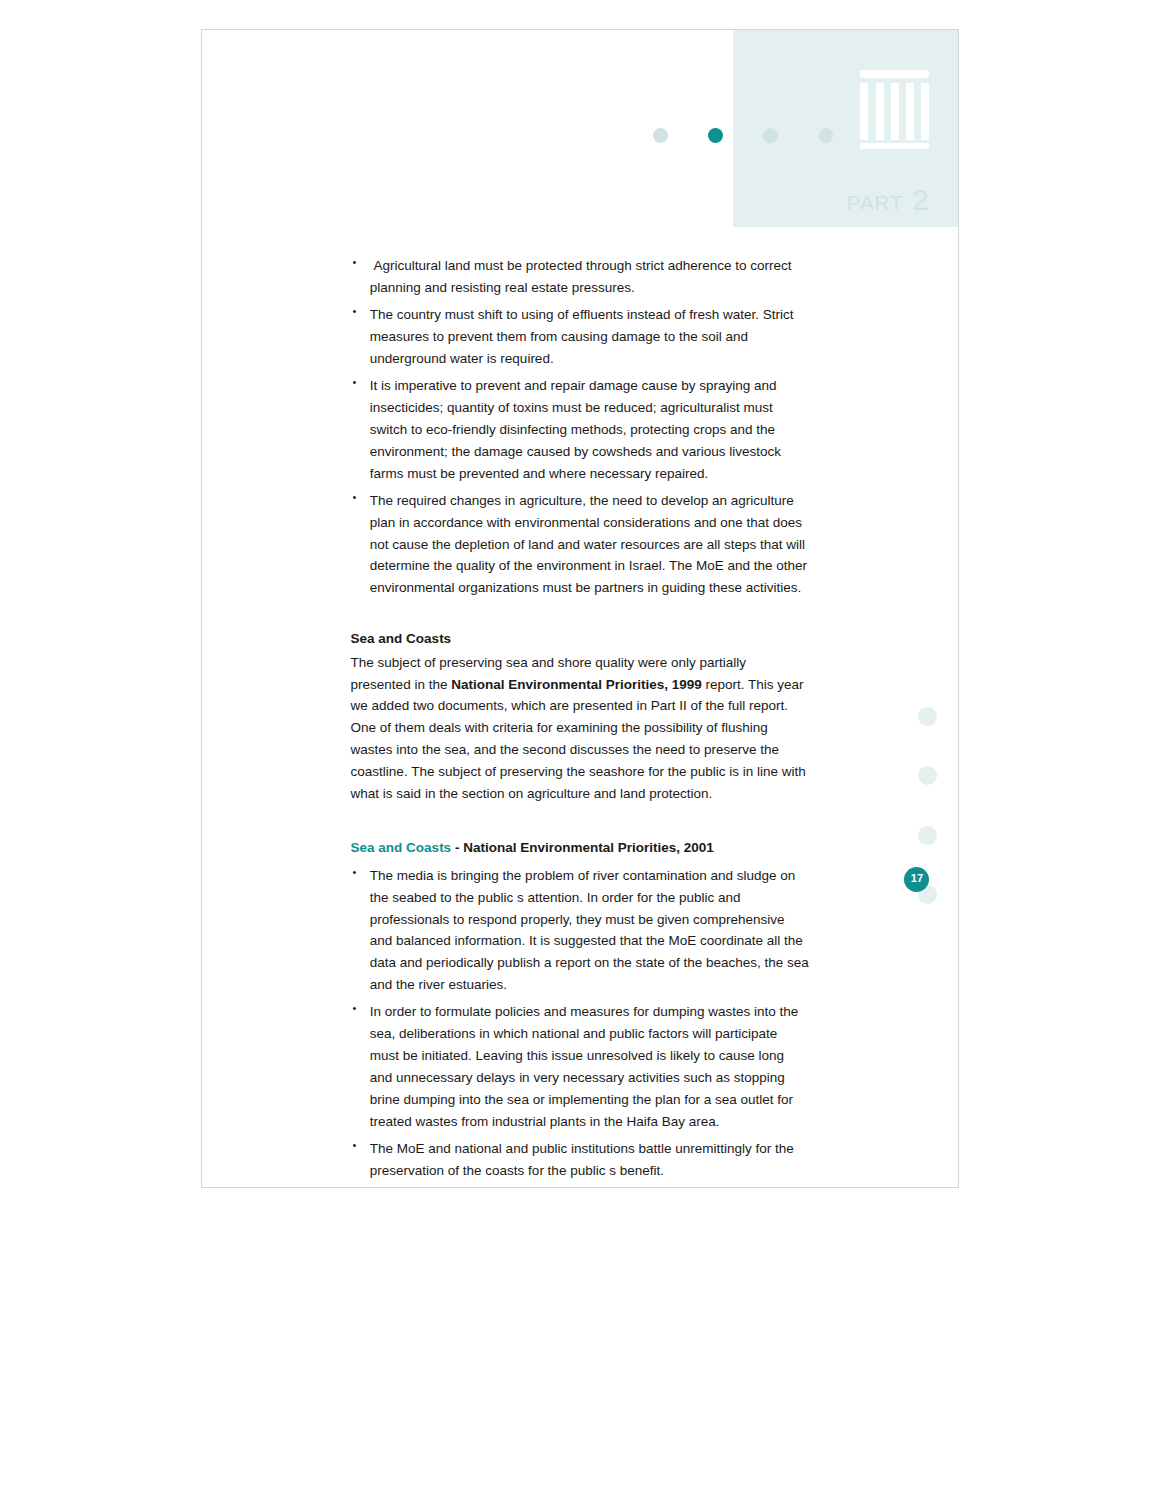Part 2
17
Agricultural land must be protected through strict adherence to correct planning and resisting real estate pressures.
The country must shift to using of effluents instead of fresh water. Strict measures to prevent them from causing damage to the soil and underground water is required.
It is imperative to prevent and repair damage cause by spraying and insecticides; quantity of toxins must be reduced; agriculturalist must switch to eco-friendly disinfecting methods, protecting crops and the environment; the damage caused by cowsheds and various livestock farms must be prevented and where necessary repaired.
The required changes in agriculture, the need to develop an agriculture plan in accordance with environmental considerations and one that does not cause the depletion of land and water resources are all steps that will determine the quality of the environment in Israel. The MoE and the other environmental organizations must be partners in guiding these activities.
Sea and Coasts
The subject of preserving sea and shore quality were only partially presented in the National Environmental Priorities, 1999 report. This year we added two documents, which are presented in Part II of the full report. One of them deals with criteria for examining the possibility of flushing wastes into the sea, and the second discusses the need to preserve the coastline. The subject of preserving the seashore for the public is in line with what is said in the section on agriculture and land protection.
Sea and Coasts - National Environmental Priorities, 2001
The media is bringing the problem of river contamination and sludge on the seabed to the public s attention. In order for the public and professionals to respond properly, they must be given comprehensive and balanced information. It is suggested that the MoE coordinate all the data and periodically publish a report on the state of the beaches, the sea and the river estuaries.
In order to formulate policies and measures for dumping wastes into the sea, deliberations in which national and public factors will participate must be initiated. Leaving this issue unresolved is likely to cause long and unnecessary delays in very necessary activities such as stopping brine dumping into the sea or implementing the plan for a sea outlet for treated wastes from industrial plants in the Haifa Bay area.
The MoE and national and public institutions battle unremittingly for the preservation of the coasts for the public s benefit.